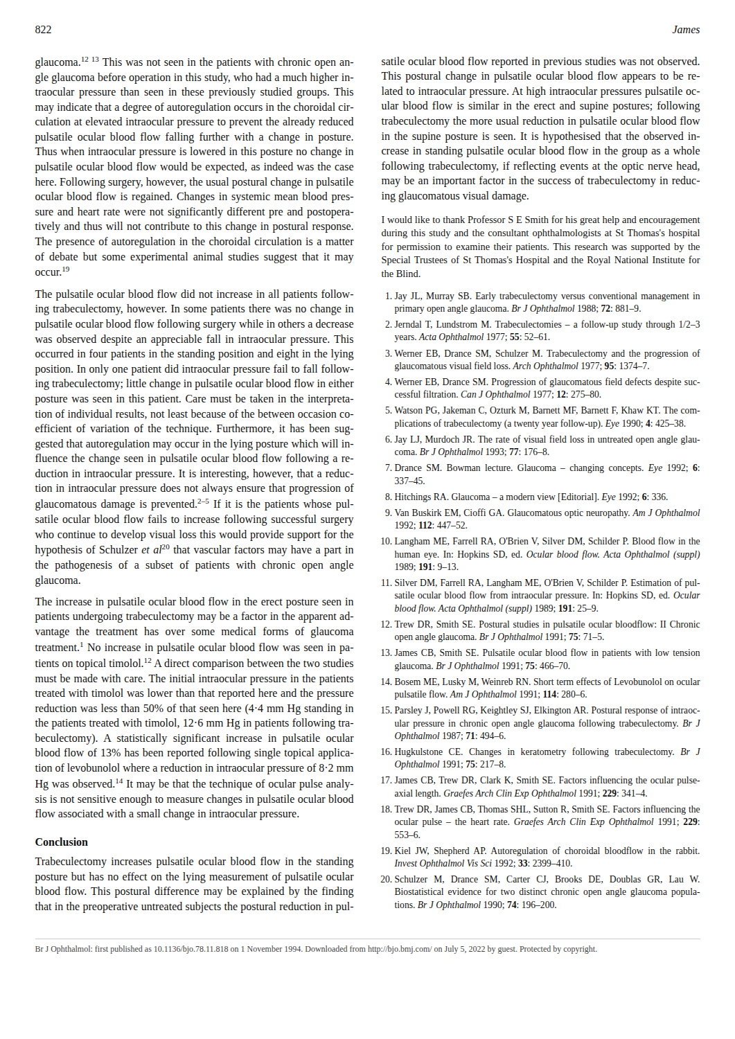822 James
glaucoma.12 13 This was not seen in the patients with chronic open angle glaucoma before operation in this study, who had a much higher intraocular pressure than seen in these previously studied groups. This may indicate that a degree of autoregulation occurs in the choroidal circulation at elevated intraocular pressure to prevent the already reduced pulsatile ocular blood flow falling further with a change in posture. Thus when intraocular pressure is lowered in this posture no change in pulsatile ocular blood flow would be expected, as indeed was the case here. Following surgery, however, the usual postural change in pulsatile ocular blood flow is regained. Changes in systemic mean blood pressure and heart rate were not significantly different pre and postoperatively and thus will not contribute to this change in postural response. The presence of autoregulation in the choroidal circulation is a matter of debate but some experimental animal studies suggest that it may occur.19
The pulsatile ocular blood flow did not increase in all patients following trabeculectomy, however. In some patients there was no change in pulsatile ocular blood flow following surgery while in others a decrease was observed despite an appreciable fall in intraocular pressure. This occurred in four patients in the standing position and eight in the lying position. In only one patient did intraocular pressure fail to fall following trabeculectomy; little change in pulsatile ocular blood flow in either posture was seen in this patient. Care must be taken in the interpretation of individual results, not least because of the between occasion coefficient of variation of the technique. Furthermore, it has been suggested that autoregulation may occur in the lying posture which will influence the change seen in pulsatile ocular blood flow following a reduction in intraocular pressure. It is interesting, however, that a reduction in intraocular pressure does not always ensure that progression of glaucomatous damage is prevented.2–5 If it is the patients whose pulsatile ocular blood flow fails to increase following successful surgery who continue to develop visual loss this would provide support for the hypothesis of Schulzer et al20 that vascular factors may have a part in the pathogenesis of a subset of patients with chronic open angle glaucoma.
The increase in pulsatile ocular blood flow in the erect posture seen in patients undergoing trabeculectomy may be a factor in the apparent advantage the treatment has over some medical forms of glaucoma treatment.1 No increase in pulsatile ocular blood flow was seen in patients on topical timolol.12 A direct comparison between the two studies must be made with care. The initial intraocular pressure in the patients treated with timolol was lower than that reported here and the pressure reduction was less than 50% of that seen here (4·4 mm Hg standing in the patients treated with timolol, 12·6 mm Hg in patients following trabeculectomy). A statistically significant increase in pulsatile ocular blood flow of 13% has been reported following single topical application of levobunolol where a reduction in intraocular pressure of 8·2 mm Hg was observed.14 It may be that the technique of ocular pulse analysis is not sensitive enough to measure changes in pulsatile ocular blood flow associated with a small change in intraocular pressure.
Conclusion
Trabeculectomy increases pulsatile ocular blood flow in the standing posture but has no effect on the lying measurement of pulsatile ocular blood flow. This postural difference may be explained by the finding that in the preoperative untreated subjects the postural reduction in pulsatile ocular blood flow reported in previous studies was not observed. This postural change in pulsatile ocular blood flow appears to be related to intraocular pressure. At high intraocular pressures pulsatile ocular blood flow is similar in the erect and supine postures; following trabeculectomy the more usual reduction in pulsatile ocular blood flow in the supine posture is seen. It is hypothesised that the observed increase in standing pulsatile ocular blood flow in the group as a whole following trabeculectomy, if reflecting events at the optic nerve head, may be an important factor in the success of trabeculectomy in reducing glaucomatous visual damage.
I would like to thank Professor S E Smith for his great help and encouragement during this study and the consultant ophthalmologists at St Thomas's hospital for permission to examine their patients. This research was supported by the Special Trustees of St Thomas's Hospital and the Royal National Institute for the Blind.
Jay JL, Murray SB. Early trabeculectomy versus conventional management in primary open angle glaucoma. Br J Ophthalmol 1988; 72: 881–9.
Jerndal T, Lundstrom M. Trabeculectomies – a follow-up study through 1/2–3 years. Acta Ophthalmol 1977; 55: 52–61.
Werner EB, Drance SM, Schulzer M. Trabeculectomy and the progression of glaucomatous visual field loss. Arch Ophthalmol 1977; 95: 1374–7.
Werner EB, Drance SM. Progression of glaucomatous field defects despite successful filtration. Can J Ophthalmol 1977; 12: 275–80.
Watson PG, Jakeman C, Ozturk M, Barnett MF, Barnett F, Khaw KT. The complications of trabeculectomy (a twenty year follow-up). Eye 1990; 4: 425–38.
Jay LJ, Murdoch JR. The rate of visual field loss in untreated open angle glaucoma. Br J Ophthalmol 1993; 77: 176–8.
Drance SM. Bowman lecture. Glaucoma – changing concepts. Eye 1992; 6: 337–45.
Hitchings RA. Glaucoma – a modern view [Editorial]. Eye 1992; 6: 336.
Van Buskirk EM, Cioffi GA. Glaucomatous optic neuropathy. Am J Ophthalmol 1992; 112: 447–52.
Langham ME, Farrell RA, O'Brien V, Silver DM, Schilder P. Blood flow in the human eye. In: Hopkins SD, ed. Ocular blood flow. Acta Ophthalmol (suppl) 1989; 191: 9–13.
Silver DM, Farrell RA, Langham ME, O'Brien V, Schilder P. Estimation of pulsatile ocular blood flow from intraocular pressure. In: Hopkins SD, ed. Ocular blood flow. Acta Ophthalmol (suppl) 1989; 191: 25–9.
Trew DR, Smith SE. Postural studies in pulsatile ocular bloodflow: II Chronic open angle glaucoma. Br J Ophthalmol 1991; 75: 71–5.
James CB, Smith SE. Pulsatile ocular blood flow in patients with low tension glaucoma. Br J Ophthalmol 1991; 75: 466–70.
Bosem ME, Lusky M, Weinreb RN. Short term effects of Levobunolol on ocular pulsatile flow. Am J Ophthalmol 1991; 114: 280–6.
Parsley J, Powell RG, Keightley SJ, Elkington AR. Postural response of intraocular pressure in chronic open angle glaucoma following trabeculectomy. Br J Ophthalmol 1987; 71: 494–6.
Hugkulstone CE. Changes in keratometry following trabeculectomy. Br J Ophthalmol 1991; 75: 217–8.
James CB, Trew DR, Clark K, Smith SE. Factors influencing the ocular pulse-axial length. Graefes Arch Clin Exp Ophthalmol 1991; 229: 341–4.
Trew DR, James CB, Thomas SHL, Sutton R, Smith SE. Factors influencing the ocular pulse – the heart rate. Graefes Arch Clin Exp Ophthalmol 1991; 229: 553–6.
Kiel JW, Shepherd AP. Autoregulation of choroidal bloodflow in the rabbit. Invest Ophthalmol Vis Sci 1992; 33: 2399–410.
Schulzer M, Drance SM, Carter CJ, Brooks DE, Doublas GR, Lau W. Biostatistical evidence for two distinct chronic open angle glaucoma populations. Br J Ophthalmol 1990; 74: 196–200.
Br J Ophthalmol: first published as 10.1136/bjo.78.11.818 on 1 November 1994. Downloaded from http://bjo.bmj.com/ on July 5, 2022 by guest. Protected by copyright.